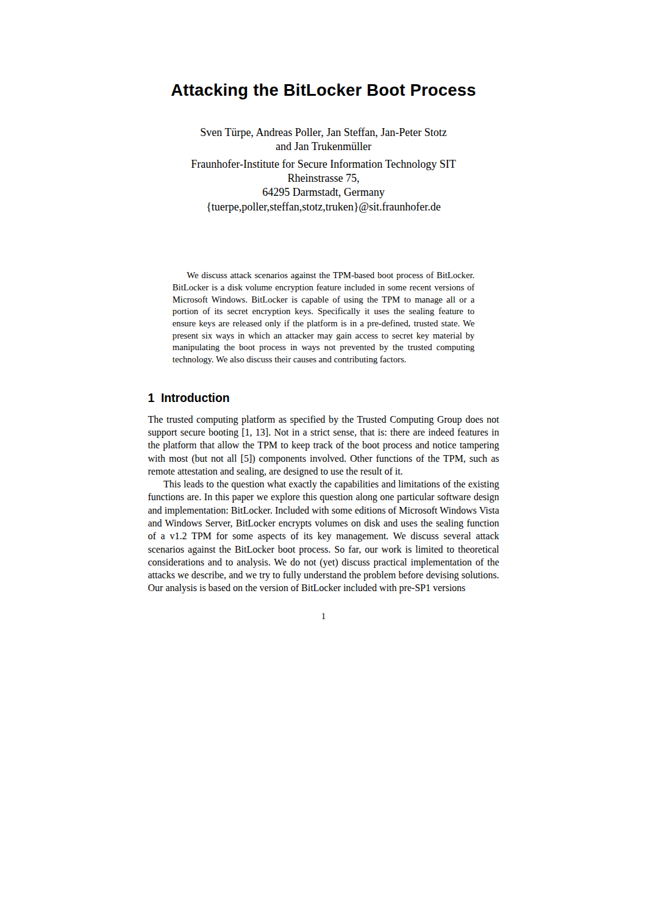Attacking the BitLocker Boot Process
Sven Türpe, Andreas Poller, Jan Steffan, Jan-Peter Stotz and Jan Trukenmüller
Fraunhofer-Institute for Secure Information Technology SIT Rheinstrasse 75, 64295 Darmstadt, Germany {tuerpe,poller,steffan,stotz,truken}@sit.fraunhofer.de
We discuss attack scenarios against the TPM-based boot process of BitLocker. BitLocker is a disk volume encryption feature included in some recent versions of Microsoft Windows. BitLocker is capable of using the TPM to manage all or a portion of its secret encryption keys. Specifically it uses the sealing feature to ensure keys are released only if the platform is in a pre-defined, trusted state. We present six ways in which an attacker may gain access to secret key material by manipulating the boot process in ways not prevented by the trusted computing technology. We also discuss their causes and contributing factors.
1 Introduction
The trusted computing platform as specified by the Trusted Computing Group does not support secure booting [1, 13]. Not in a strict sense, that is: there are indeed features in the platform that allow the TPM to keep track of the boot process and notice tampering with most (but not all [5]) components involved. Other functions of the TPM, such as remote attestation and sealing, are designed to use the result of it.
This leads to the question what exactly the capabilities and limitations of the existing functions are. In this paper we explore this question along one particular software design and implementation: BitLocker. Included with some editions of Microsoft Windows Vista and Windows Server, BitLocker encrypts volumes on disk and uses the sealing function of a v1.2 TPM for some aspects of its key management. We discuss several attack scenarios against the BitLocker boot process. So far, our work is limited to theoretical considerations and to analysis. We do not (yet) discuss practical implementation of the attacks we describe, and we try to fully understand the problem before devising solutions. Our analysis is based on the version of BitLocker included with pre-SP1 versions
1